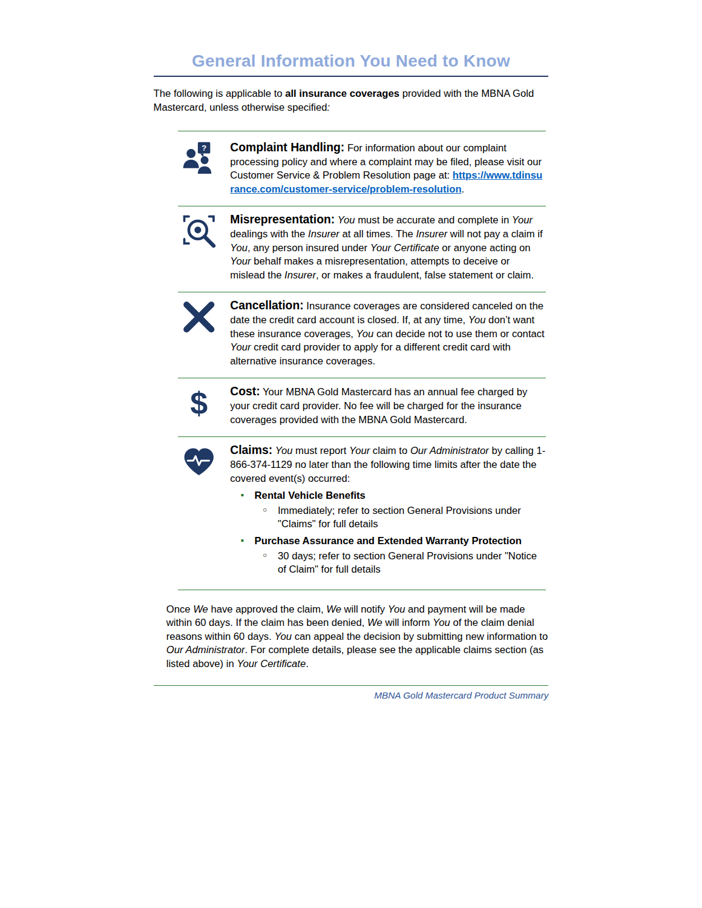General Information You Need to Know
The following is applicable to all insurance coverages provided with the MBNA Gold Mastercard, unless otherwise specified:
?
Complaint Handling: For information about our complaint processing policy and where a complaint may be filed, please visit our Customer Service & Problem Resolution page at: https://www.tdinsurance.com/customer-service/problem-resolution.
Misrepresentation: You must be accurate and complete in Your dealings with the Insurer at all times. The Insurer will not pay a claim if You, any person insured under Your Certificate or anyone acting on Your behalf makes a misrepresentation, attempts to deceive or mislead the Insurer, or makes a fraudulent, false statement or claim.
Cancellation: Insurance coverages are considered canceled on the date the credit card account is closed. If, at any time, You don’t want these insurance coverages, You can decide not to use them or contact Your credit card provider to apply for a different credit card with alternative insurance coverages.
$
Cost: Your MBNA Gold Mastercard has an annual fee charged by your credit card provider. No fee will be charged for the insurance coverages provided with the MBNA Gold Mastercard.
Claims: You must report Your claim to Our Administrator by calling 1-866-374-1129 no later than the following time limits after the date the covered event(s) occurred:
Rental Vehicle Benefits
Immediately; refer to section General Provisions under "Claims" for full details
Purchase Assurance and Extended Warranty Protection
30 days; refer to section General Provisions under "Notice of Claim" for full details
Once We have approved the claim, We will notify You and payment will be made within 60 days. If the claim has been denied, We will inform You of the claim denial reasons within 60 days. You can appeal the decision by submitting new information to Our Administrator. For complete details, please see the applicable claims section (as listed above) in Your Certificate.
MBNA Gold Mastercard Product Summary